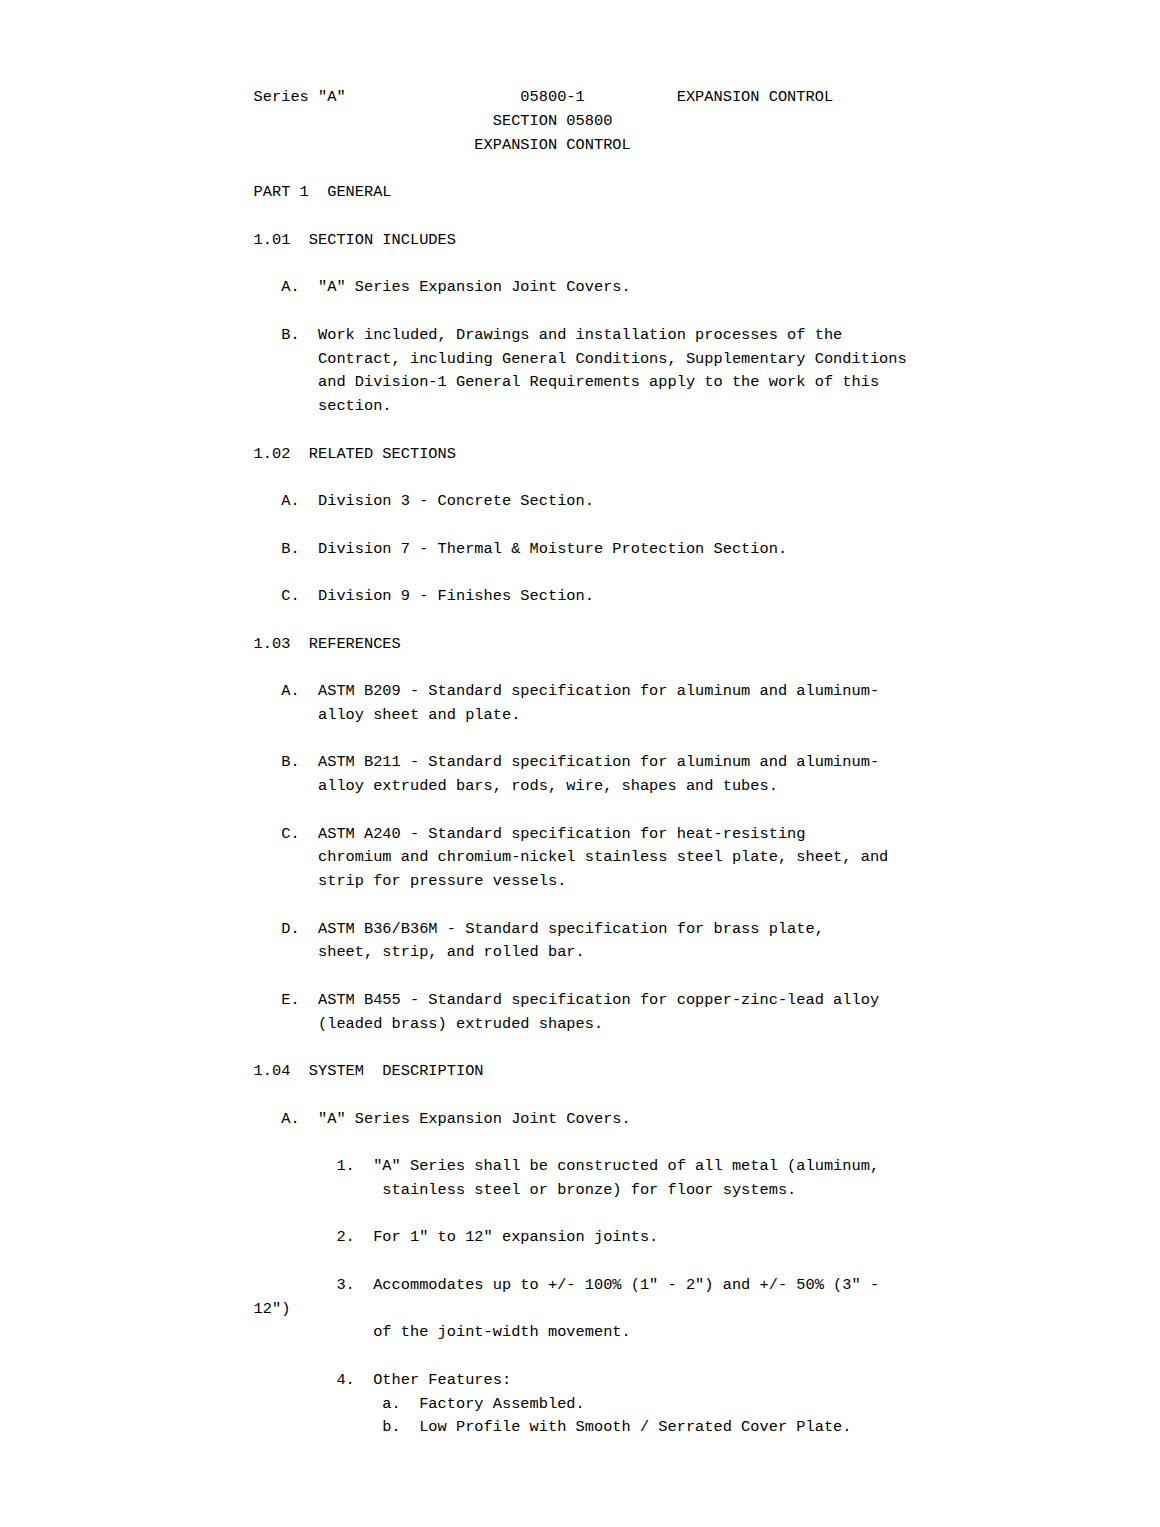Series "A" 05800-1 EXPANSION CONTROL SECTION 05800 EXPANSION CONTROL PART 1 GENERAL 1.01 SECTION INCLUDES A. "A" Series Expansion Joint Covers. B. Work included, Drawings and installation processes of the Contract, including General Conditions, Supplementary Conditions and Division-1 General Requirements apply to the work of this section. 1.02 RELATED SECTIONS A. Division 3 - Concrete Section. B. Division 7 - Thermal & Moisture Protection Section. C. Division 9 - Finishes Section. 1.03 REFERENCES A. ASTM B209 - Standard specification for aluminum and aluminum- alloy sheet and plate. B. ASTM B211 - Standard specification for aluminum and aluminum- alloy extruded bars, rods, wire, shapes and tubes. C. ASTM A240 - Standard specification for heat-resisting chromium and chromium-nickel stainless steel plate, sheet, and strip for pressure vessels. D. ASTM B36/B36M - Standard specification for brass plate, sheet, strip, and rolled bar. E. ASTM B455 - Standard specification for copper-zinc-lead alloy (leaded brass) extruded shapes. 1.04 SYSTEM DESCRIPTION A. "A" Series Expansion Joint Covers. 1. "A" Series shall be constructed of all metal (aluminum, stainless steel or bronze) for floor systems. 2. For 1" to 12" expansion joints. 3. Accommodates up to +/- 100% (1" - 2") and +/- 50% (3" - 12") of the joint-width movement. 4. Other Features: a. Factory Assembled. b. Low Profile with Smooth / Serrated Cover Plate.